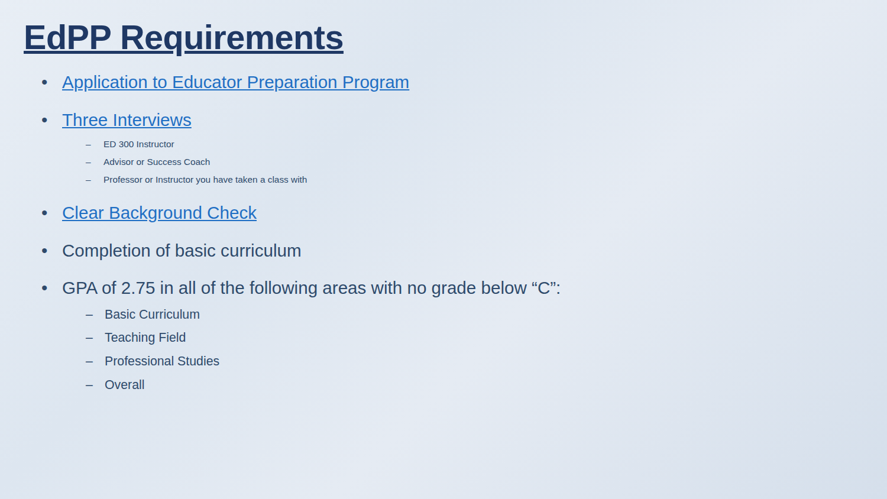EdPP Requirements
Application to Educator Preparation Program
Three Interviews
ED 300 Instructor
Advisor or Success Coach
Professor or Instructor you have taken a class with
Clear Background Check
Completion of basic curriculum
GPA of 2.75 in all of the following areas with no grade below “C”:
Basic Curriculum
Teaching Field
Professional Studies
Overall